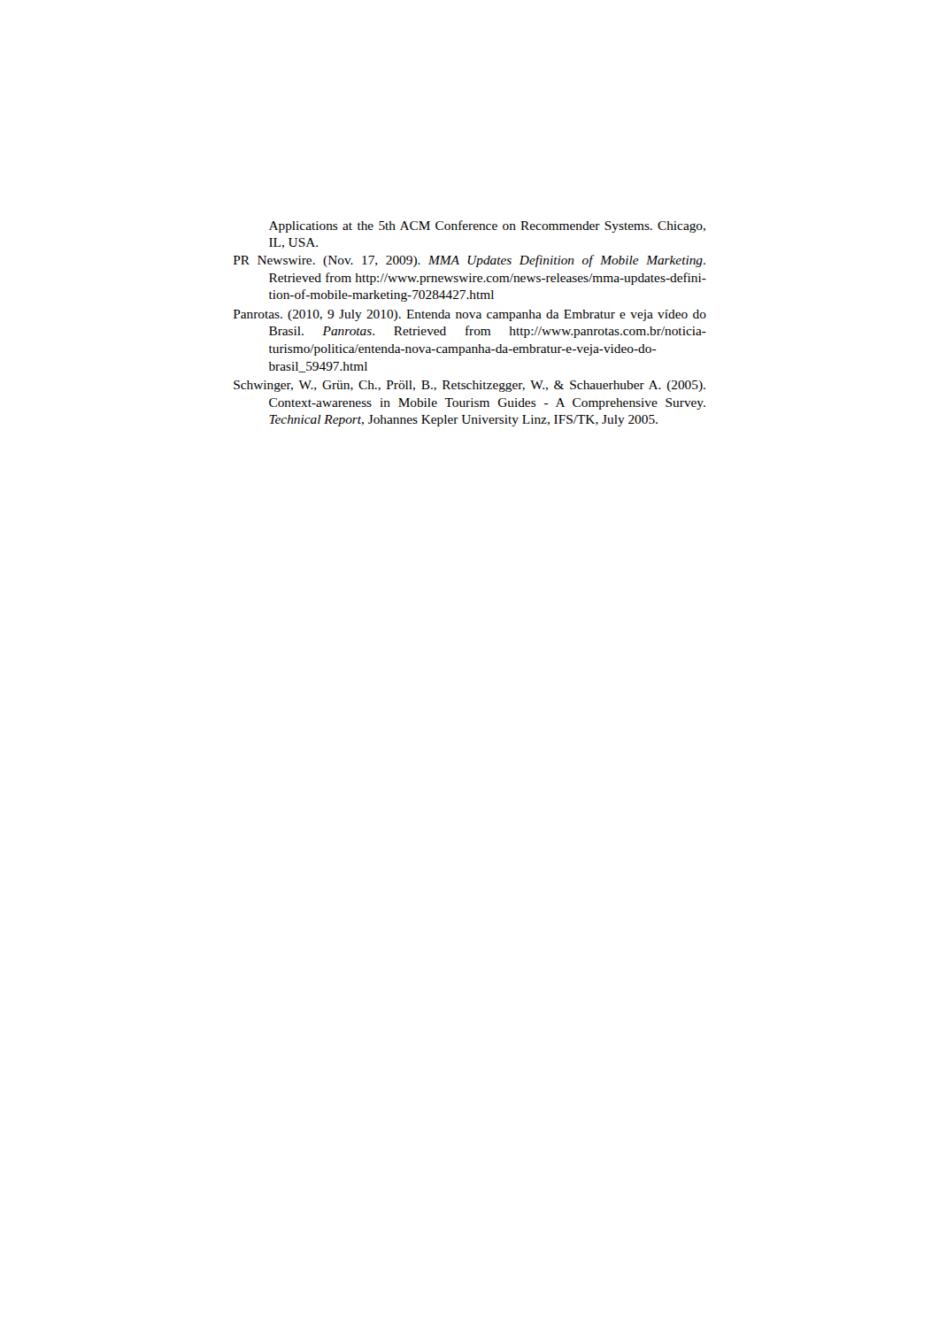Applications at the 5th ACM Conference on Recommender Systems. Chicago, IL, USA.
PR Newswire. (Nov. 17, 2009). MMA Updates Definition of Mobile Marketing. Retrieved from http://www.prnewswire.com/news-releases/mma-updates-definition-of-mobile-marketing-70284427.html
Panrotas. (2010, 9 July 2010). Entenda nova campanha da Embratur e veja vídeo do Brasil. Panrotas. Retrieved from http://www.panrotas.com.br/noticia-turismo/politica/entenda-nova-campanha-da-embratur-e-veja-video-do-brasil_59497.html
Schwinger, W., Grün, Ch., Pröll, B., Retschitzegger, W., & Schauerhuber A. (2005). Context-awareness in Mobile Tourism Guides - A Comprehensive Survey. Technical Report, Johannes Kepler University Linz, IFS/TK, July 2005.